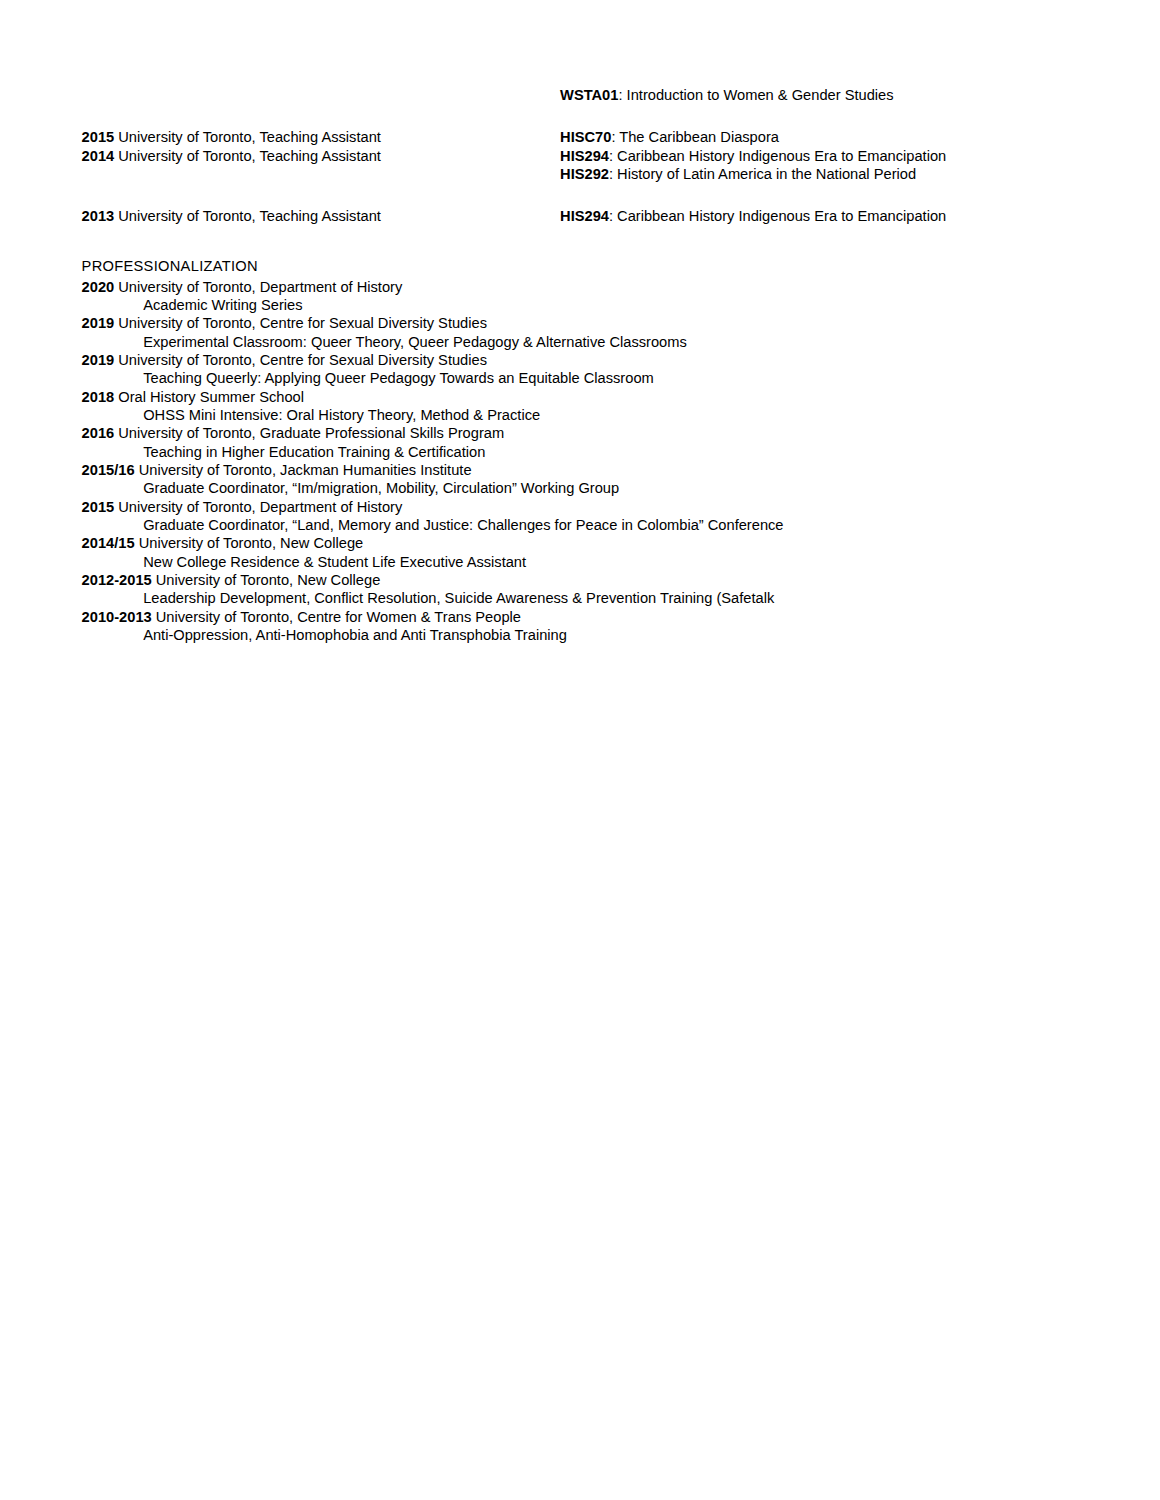| | WSTA01 : Introduction to Women & Gender Studies |
| 2015 University of Toronto, Teaching Assistant | HISC70 : The Caribbean Diaspora |
| 2014 University of Toronto, Teaching Assistant | HIS294 : Caribbean History Indigenous Era to Emancipation HIS292 : History of Latin America in the National Period |
| 2013 University of Toronto, Teaching Assistant | HIS294 : Caribbean History Indigenous Era to Emancipation |
PROFESSIONALIZATION
2020 University of Toronto, Department of History Academic Writing Series
2019 University of Toronto, Centre for Sexual Diversity Studies Experimental Classroom: Queer Theory, Queer Pedagogy & Alternative Classrooms
2019 University of Toronto, Centre for Sexual Diversity Studies Teaching Queerly: Applying Queer Pedagogy Towards an Equitable Classroom
2018 Oral History Summer School OHSS Mini Intensive: Oral History Theory, Method & Practice
2016 University of Toronto, Graduate Professional Skills Program Teaching in Higher Education Training & Certification
2015/16 University of Toronto, Jackman Humanities Institute Graduate Coordinator, “Im/migration, Mobility, Circulation” Working Group
2015 University of Toronto, Department of History Graduate Coordinator, “Land, Memory and Justice: Challenges for Peace in Colombia” Conference
2014/15 University of Toronto, New College New College Residence & Student Life Executive Assistant
2012-2015 University of Toronto, New College Leadership Development, Conflict Resolution, Suicide Awareness & Prevention Training (Safetalk
2010-2013 University of Toronto, Centre for Women & Trans People Anti-Oppression, Anti-Homophobia and Anti Transphobia Training